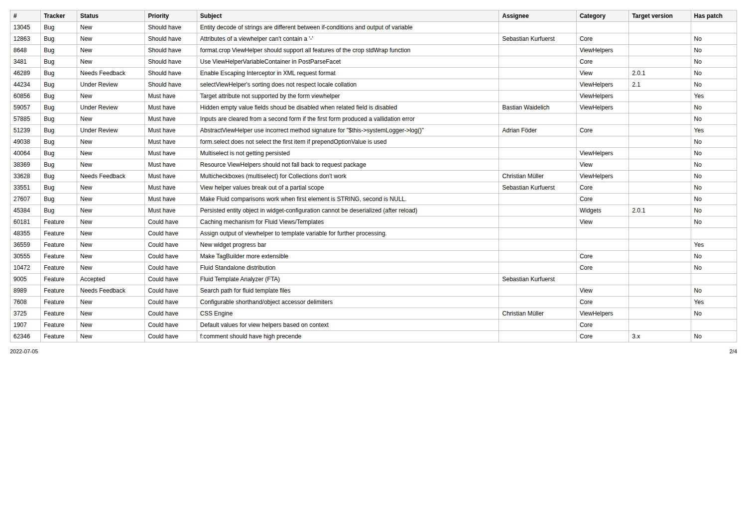| # | Tracker | Status | Priority | Subject | Assignee | Category | Target version | Has patch |
| --- | --- | --- | --- | --- | --- | --- | --- | --- |
| 13045 | Bug | New | Should have | Entity decode of strings are different between if-conditions and output of variable | | | | |
| 12863 | Bug | New | Should have | Attributes of a viewhelper can't contain a '-' | Sebastian Kurfuerst | Core | | No |
| 8648 | Bug | New | Should have | format.crop ViewHelper should support all features of the crop stdWrap function | | ViewHelpers | | No |
| 3481 | Bug | New | Should have | Use ViewHelperVariableContainer in PostParseFacet | | Core | | No |
| 46289 | Bug | Needs Feedback | Should have | Enable Escaping Interceptor in XML request format | | View | 2.0.1 | No |
| 44234 | Bug | Under Review | Should have | selectViewHelper's sorting does not respect locale collation | | ViewHelpers | 2.1 | No |
| 60856 | Bug | New | Must have | Target attribute not supported by the form viewhelper | | ViewHelpers | | Yes |
| 59057 | Bug | Under Review | Must have | Hidden empty value fields shoud be disabled when related field is disabled | Bastian Waidelich | ViewHelpers | | No |
| 57885 | Bug | New | Must have | Inputs are cleared from a second form if the first form produced a vallidation error | | | | No |
| 51239 | Bug | Under Review | Must have | AbstractViewHelper use incorrect method signature for "$this->systemLogger->log()" | Adrian Föder | Core | | Yes |
| 49038 | Bug | New | Must have | form.select does not select the first item if prependOptionValue is used | | | | No |
| 40064 | Bug | New | Must have | Multiselect is not getting persisted | | ViewHelpers | | No |
| 38369 | Bug | New | Must have | Resource ViewHelpers should not fall back to request package | | View | | No |
| 33628 | Bug | Needs Feedback | Must have | Multicheckboxes (multiselect) for Collections don't work | Christian Müller | ViewHelpers | | No |
| 33551 | Bug | New | Must have | View helper values break out of a partial scope | Sebastian Kurfuerst | Core | | No |
| 27607 | Bug | New | Must have | Make Fluid comparisons work when first element is STRING, second is NULL. | | Core | | No |
| 45384 | Bug | New | Must have | Persisted entity object in widget-configuration cannot be deserialized (after reload) | | Widgets | 2.0.1 | No |
| 60181 | Feature | New | Could have | Caching mechanism for Fluid Views/Templates | | View | | No |
| 48355 | Feature | New | Could have | Assign output of viewhelper to template variable for further processing. | | | | |
| 36559 | Feature | New | Could have | New widget progress bar | | | | Yes |
| 30555 | Feature | New | Could have | Make TagBuilder more extensible | | Core | | No |
| 10472 | Feature | New | Could have | Fluid Standalone distribution | | Core | | No |
| 9005 | Feature | Accepted | Could have | Fluid Template Analyzer (FTA) | Sebastian Kurfuerst | | | |
| 8989 | Feature | Needs Feedback | Could have | Search path for fluid template files | | View | | No |
| 7608 | Feature | New | Could have | Configurable shorthand/object accessor delimiters | | Core | | Yes |
| 3725 | Feature | New | Could have | CSS Engine | Christian Müller | ViewHelpers | | No |
| 1907 | Feature | New | Could have | Default values for view helpers based on context | | Core | | |
| 62346 | Feature | New | Could have | f:comment should have high precende | | Core | 3.x | No |
2022-07-05 2/4